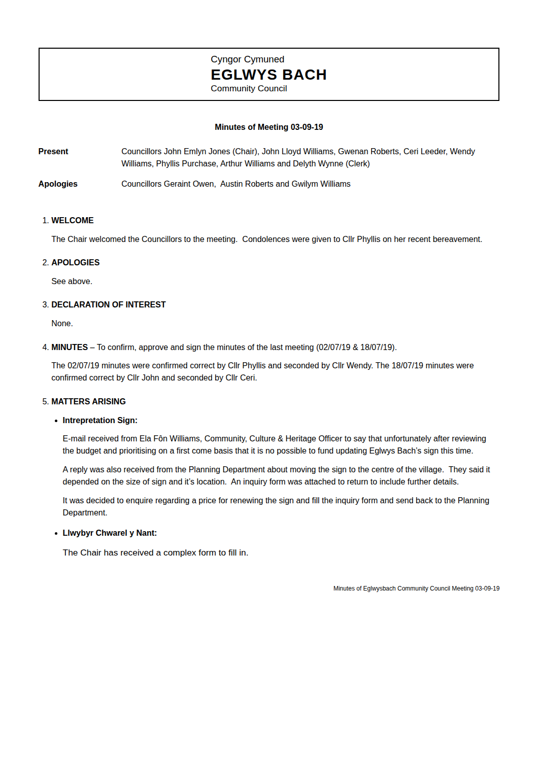Cyngor Cymuned
EGLWYS BACH
Community Council
Minutes of Meeting 03-09-19
| Present | Councillors John Emlyn Jones (Chair), John Lloyd Williams, Gwenan Roberts, Ceri Leeder, Wendy Williams, Phyllis Purchase, Arthur Williams and Delyth Wynne (Clerk) |
| Apologies | Councillors Geraint Owen, Austin Roberts and Gwilym Williams |
WELCOME
The Chair welcomed the Councillors to the meeting. Condolences were given to Cllr Phyllis on her recent bereavement.
APOLOGIES
See above.
DECLARATION OF INTEREST
None.
MINUTES – To confirm, approve and sign the minutes of the last meeting (02/07/19 & 18/07/19).
The 02/07/19 minutes were confirmed correct by Cllr Phyllis and seconded by Cllr Wendy. The 18/07/19 minutes were confirmed correct by Cllr John and seconded by Cllr Ceri.
MATTERS ARISING
Intrepretation Sign:
E-mail received from Ela Fôn Williams, Community, Culture & Heritage Officer to say that unfortunately after reviewing the budget and prioritising on a first come basis that it is no possible to fund updating Eglwys Bach’s sign this time.
A reply was also received from the Planning Department about moving the sign to the centre of the village. They said it depended on the size of sign and it’s location. An inquiry form was attached to return to include further details.
It was decided to enquire regarding a price for renewing the sign and fill the inquiry form and send back to the Planning Department.
Llwybyr Chwarel y Nant:
The Chair has received a complex form to fill in.
Minutes of Eglwysbach Community Council Meeting 03-09-19